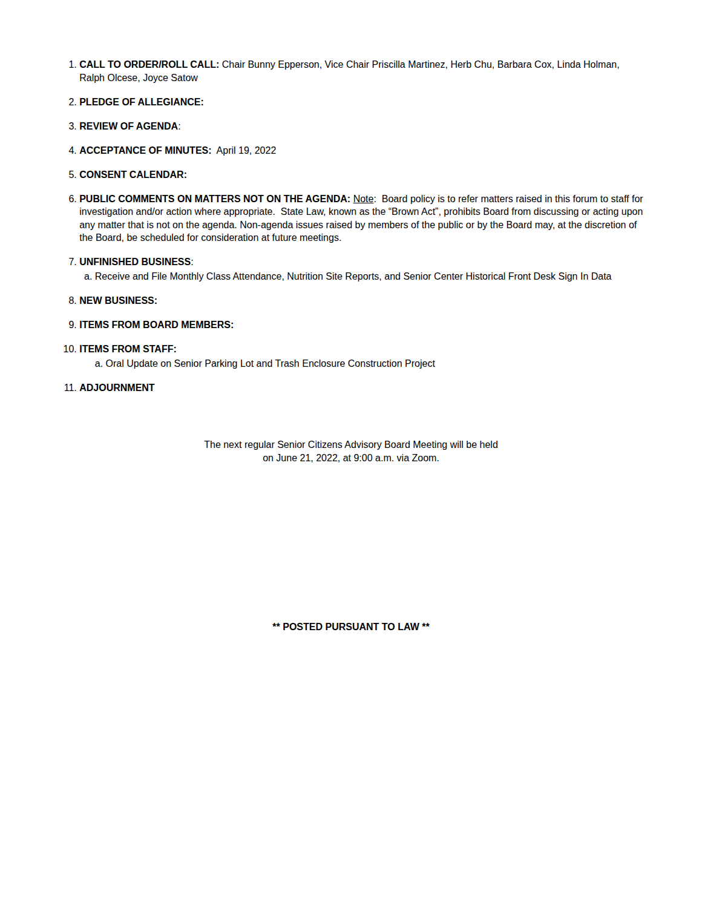CALL TO ORDER/ROLL CALL: Chair Bunny Epperson, Vice Chair Priscilla Martinez, Herb Chu, Barbara Cox, Linda Holman, Ralph Olcese, Joyce Satow
PLEDGE OF ALLEGIANCE:
REVIEW OF AGENDA:
ACCEPTANCE OF MINUTES: April 19, 2022
CONSENT CALENDAR:
PUBLIC COMMENTS ON MATTERS NOT ON THE AGENDA: Note: Board policy is to refer matters raised in this forum to staff for investigation and/or action where appropriate. State Law, known as the “Brown Act”, prohibits Board from discussing or acting upon any matter that is not on the agenda. Non-agenda issues raised by members of the public or by the Board may, at the discretion of the Board, be scheduled for consideration at future meetings.
UNFINISHED BUSINESS:
Receive and File Monthly Class Attendance, Nutrition Site Reports, and Senior Center Historical Front Desk Sign In Data
NEW BUSINESS:
ITEMS FROM BOARD MEMBERS:
ITEMS FROM STAFF:
a. Oral Update on Senior Parking Lot and Trash Enclosure Construction Project
ADJOURNMENT
The next regular Senior Citizens Advisory Board Meeting will be held
on June 21, 2022, at 9:00 a.m. via Zoom.
** POSTED PURSUANT TO LAW **